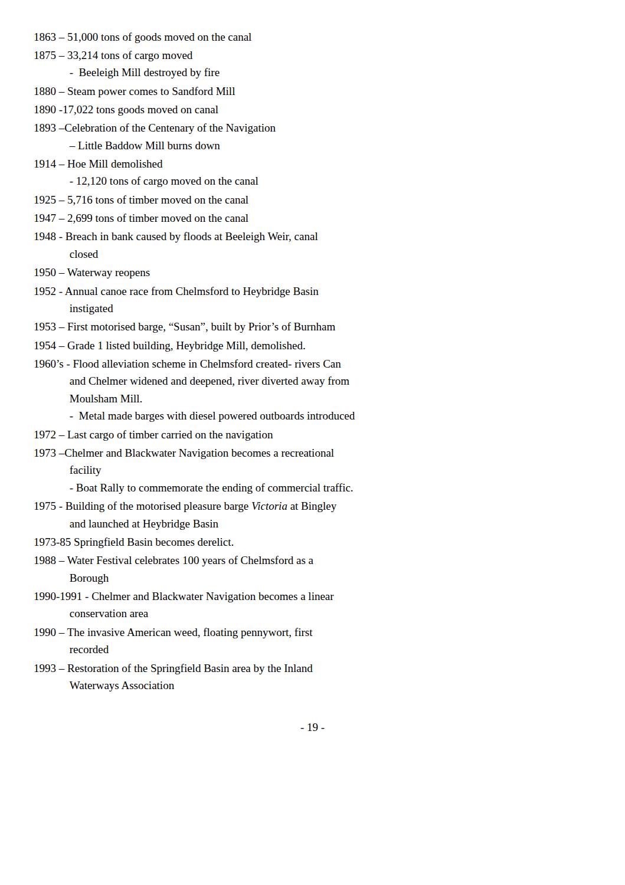1863 – 51,000 tons of goods moved on the canal
1875 – 33,214 tons of cargo moved
- Beeleigh Mill destroyed by fire
1880 – Steam power comes to Sandford Mill
1890 -17,022 tons goods moved on canal
1893 –Celebration of the Centenary of the Navigation
– Little Baddow Mill burns down
1914 – Hoe Mill demolished
- 12,120 tons of cargo moved on the canal
1925 – 5,716 tons of timber moved on the canal
1947 – 2,699 tons of timber moved on the canal
1948 - Breach in bank caused by floods at Beeleigh Weir, canal closed
1950 – Waterway reopens
1952 - Annual canoe race from Chelmsford to Heybridge Basin instigated
1953 – First motorised barge, “Susan”, built by Prior’s of Burnham
1954 – Grade 1 listed building, Heybridge Mill, demolished.
1960’s - Flood alleviation scheme in Chelmsford created- rivers Can and Chelmer widened and deepened, river diverted away from Moulsham Mill.
- Metal made barges with diesel powered outboards introduced
1972 – Last cargo of timber carried on the navigation
1973 –Chelmer and Blackwater Navigation becomes a recreational facility
- Boat Rally to commemorate the ending of commercial traffic.
1975 - Building of the motorised pleasure barge Victoria at Bingley and launched at Heybridge Basin
1973-85 Springfield Basin becomes derelict.
1988 – Water Festival celebrates 100 years of Chelmsford as a Borough
1990-1991 - Chelmer and Blackwater Navigation becomes a linear conservation area
1990 – The invasive American weed, floating pennywort, first recorded
1993 – Restoration of the Springfield Basin area by the Inland Waterways Association
- 19 -